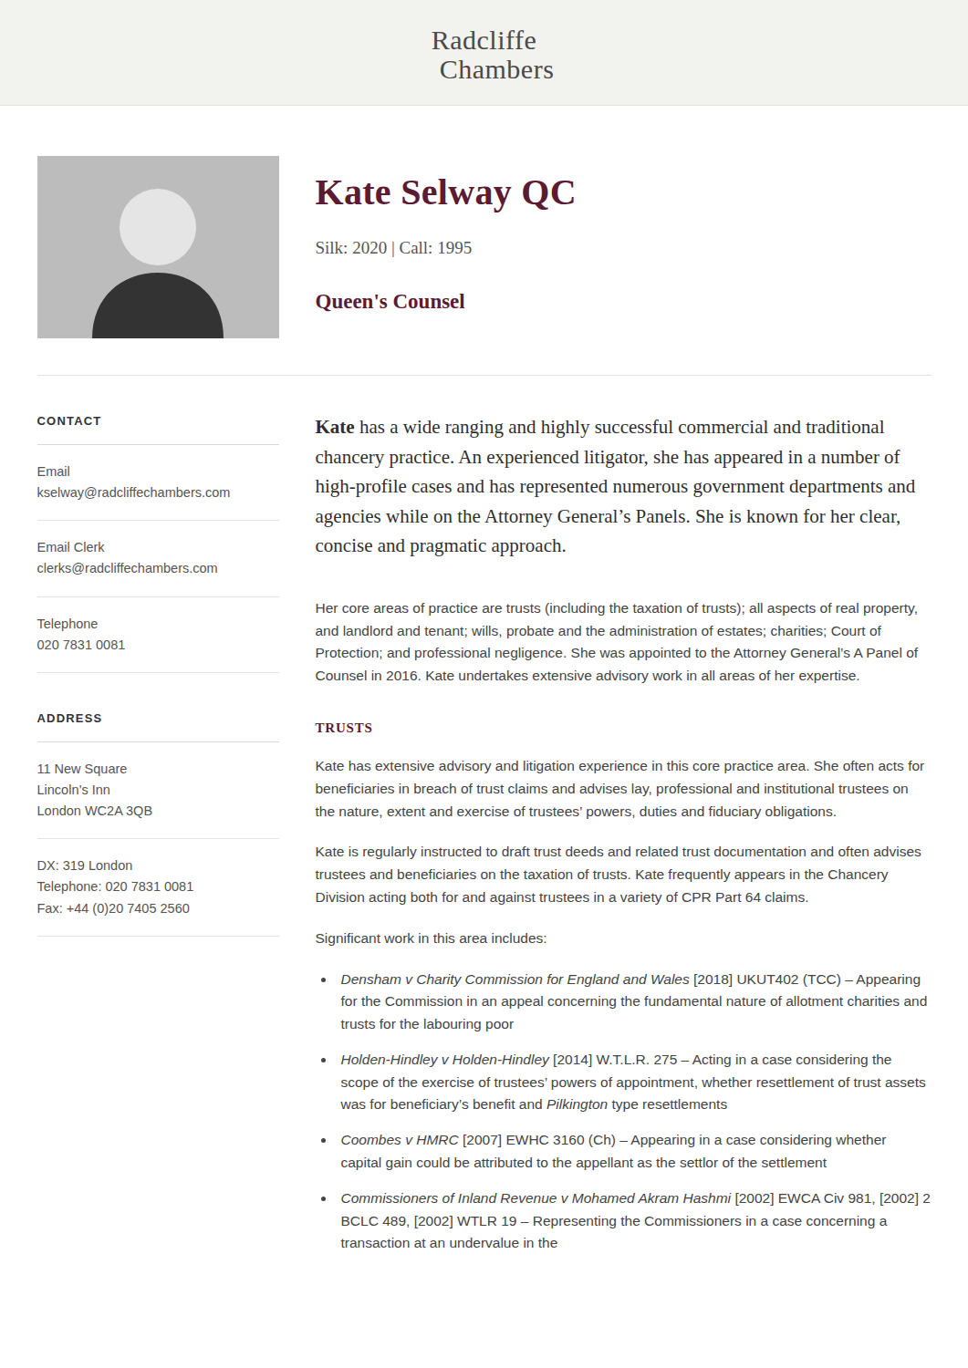Radcliffe Chambers
Kate Selway QC
Silk: 2020 | Call: 1995
Queen's Counsel
Contact
Email kselway@radcliffechambers.com
Email Clerk clerks@radcliffechambers.com
Telephone 020 7831 0081
Address
11 New Square
Lincoln’s Inn
London WC2A 3QB
DX: 319 London
Telephone: 020 7831 0081
Fax: +44 (0)20 7405 2560
Kate has a wide ranging and highly successful commercial and traditional chancery practice. An experienced litigator, she has appeared in a number of high-profile cases and has represented numerous government departments and agencies while on the Attorney General’s Panels. She is known for her clear, concise and pragmatic approach.
Her core areas of practice are trusts (including the taxation of trusts); all aspects of real property, and landlord and tenant; wills, probate and the administration of estates; charities; Court of Protection; and professional negligence. She was appointed to the Attorney General’s A Panel of Counsel in 2016. Kate undertakes extensive advisory work in all areas of her expertise.
Trusts
Kate has extensive advisory and litigation experience in this core practice area. She often acts for beneficiaries in breach of trust claims and advises lay, professional and institutional trustees on the nature, extent and exercise of trustees’ powers, duties and fiduciary obligations.
Kate is regularly instructed to draft trust deeds and related trust documentation and often advises trustees and beneficiaries on the taxation of trusts. Kate frequently appears in the Chancery Division acting both for and against trustees in a variety of CPR Part 64 claims.
Significant work in this area includes:
Densham v Charity Commission for England and Wales [2018] UKUT402 (TCC) – Appearing for the Commission in an appeal concerning the fundamental nature of allotment charities and trusts for the labouring poor
Holden-Hindley v Holden-Hindley [2014] W.T.L.R. 275 – Acting in a case considering the scope of the exercise of trustees’ powers of appointment, whether resettlement of trust assets was for beneficiary’s benefit and Pilkington type resettlements
Coombes v HMRC [2007] EWHC 3160 (Ch) – Appearing in a case considering whether capital gain could be attributed to the appellant as the settlor of the settlement
Commissioners of Inland Revenue v Mohamed Akram Hashmi [2002] EWCA Civ 981, [2002] 2 BCLC 489, [2002] WTLR 19 – Representing the Commissioners in a case concerning a transaction at an undervalue in the